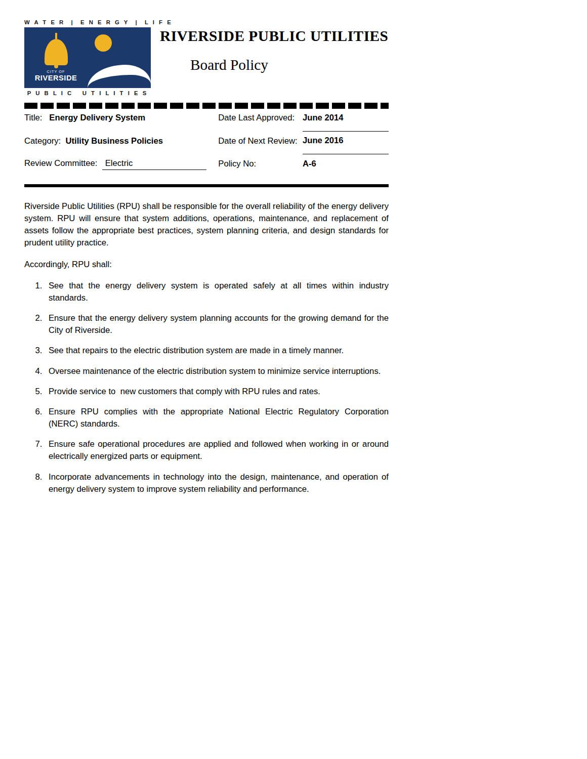W A T E R | E N E R G Y | L I F E
CITY OF
RIVERSIDE
P U B L I C U T I L I T I E S
RIVERSIDE PUBLIC UTILITIES
Board Policy
| Title: Energy Delivery System | Date Last Approved: | June 2014 |
| Category: Utility Business Policies | Date of Next Review: | June 2016 |
| Review Committee: Electric | Policy No: | A-6 |
Riverside Public Utilities (RPU) shall be responsible for the overall reliability of the energy delivery system. RPU will ensure that system additions, operations, maintenance, and replacement of assets follow the appropriate best practices, system planning criteria, and design standards for prudent utility practice.
Accordingly, RPU shall:
See that the energy delivery system is operated safely at all times within industry standards.
Ensure that the energy delivery system planning accounts for the growing demand for the City of Riverside.
See that repairs to the electric distribution system are made in a timely manner.
Oversee maintenance of the electric distribution system to minimize service interruptions.
Provide service to new customers that comply with RPU rules and rates.
Ensure RPU complies with the appropriate National Electric Regulatory Corporation (NERC) standards.
Ensure safe operational procedures are applied and followed when working in or around electrically energized parts or equipment.
Incorporate advancements in technology into the design, maintenance, and operation of energy delivery system to improve system reliability and performance.